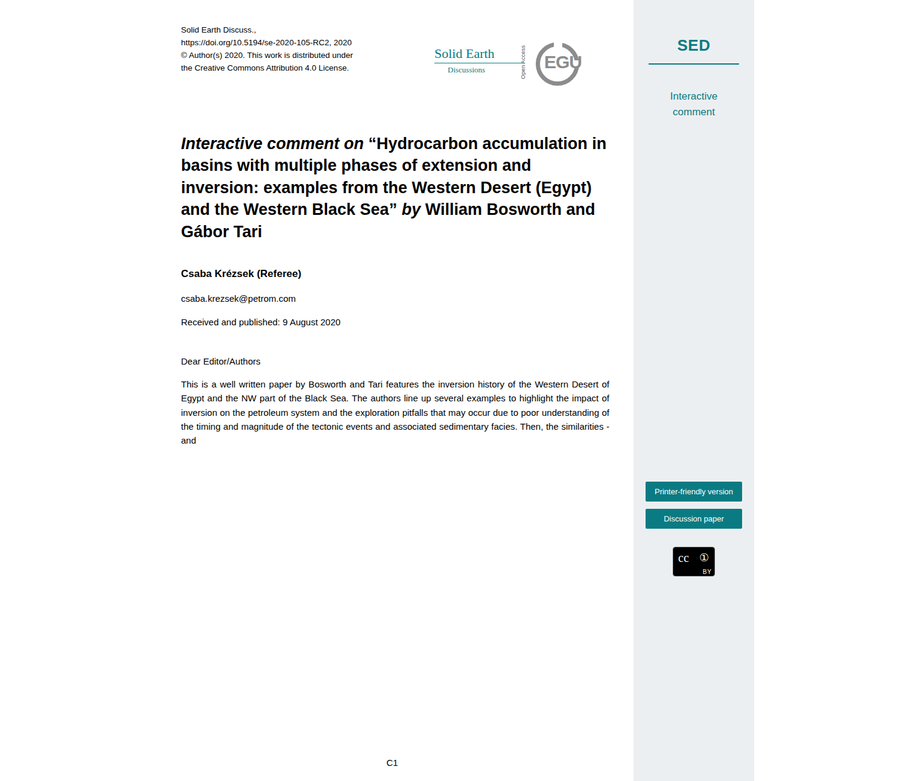SED
Interactive
comment
Printer-friendly version Discussion paper
cc
①
BY
Solid Earth Discuss.,
https://doi.org/10.5194/se-2020-105-RC2, 2020
© Author(s) 2020. This work is distributed under
the Creative Commons Attribution 4.0 License.
Solid Earth Discussions Open Access EGU
Interactive comment on “Hydrocarbon accumulation in basins with multiple phases of extension and inversion: examples from the Western Desert (Egypt) and the Western Black Sea” by William Bosworth and Gábor Tari
Csaba Krézsek (Referee)
csaba.krezsek@petrom.com
Received and published: 9 August 2020
Dear Editor/Authors
This is a well written paper by Bosworth and Tari features the inversion history of the Western Desert of Egypt and the NW part of the Black Sea. The authors line up several examples to highlight the impact of inversion on the petroleum system and the exploration pitfalls that may occur due to poor understanding of the timing and magnitude of the tectonic events and associated sedimentary facies. Then, the similarities - and
C1